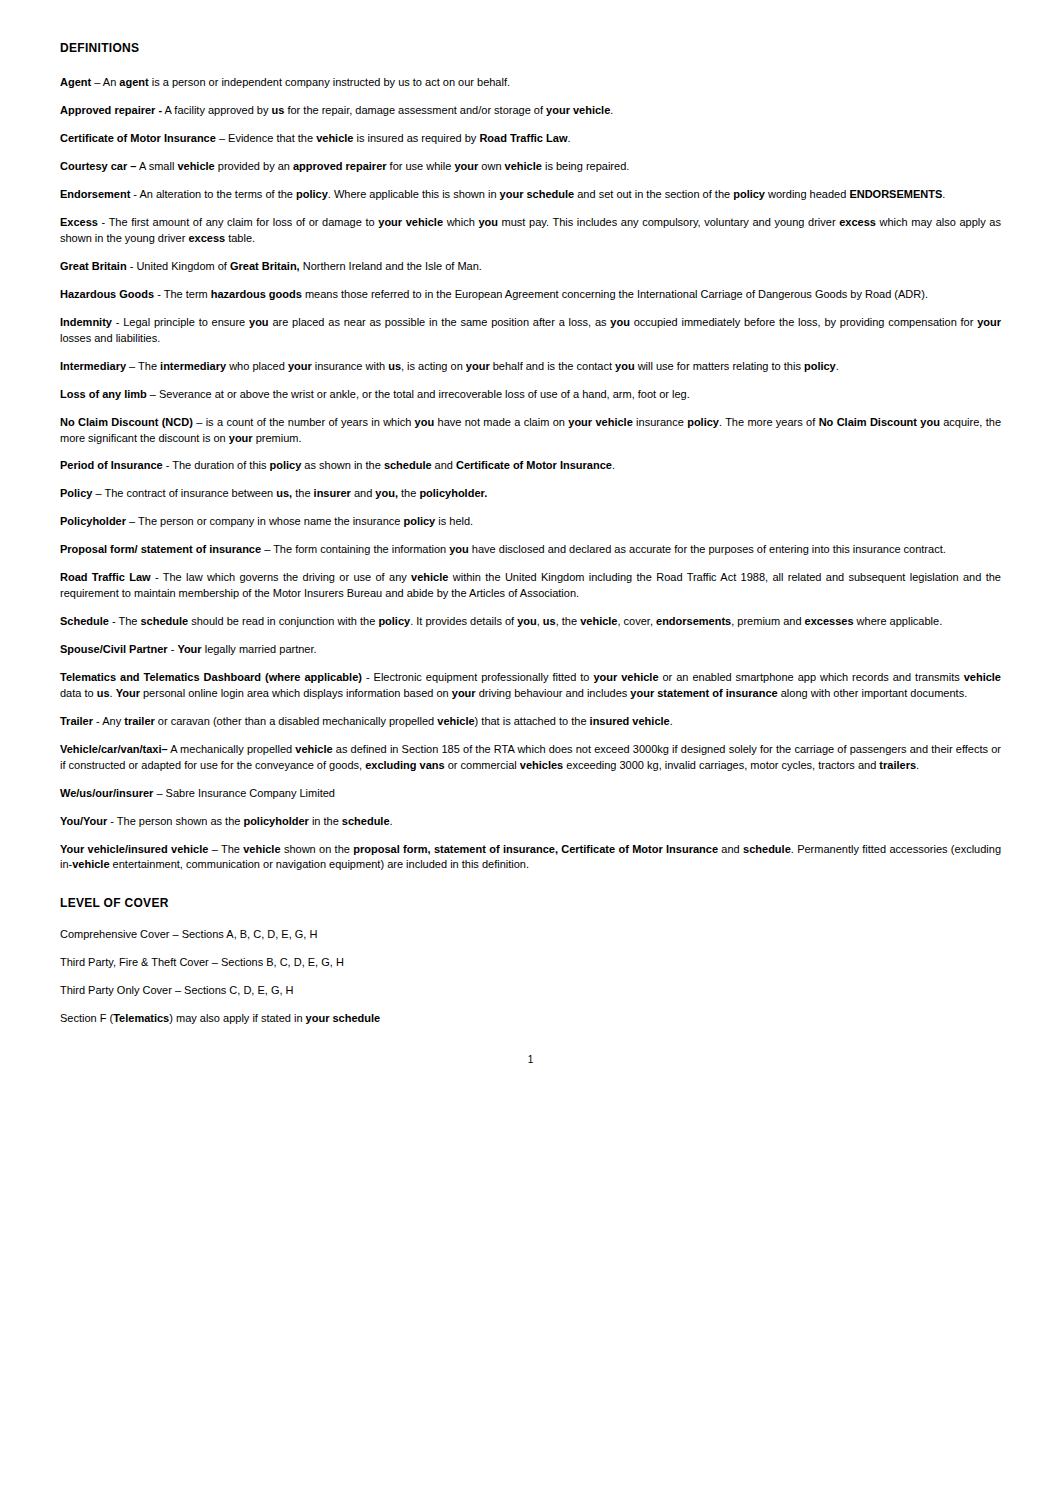DEFINITIONS
Agent – An agent is a person or independent company instructed by us to act on our behalf.
Approved repairer - A facility approved by us for the repair, damage assessment and/or storage of your vehicle.
Certificate of Motor Insurance – Evidence that the vehicle is insured as required by Road Traffic Law.
Courtesy car – A small vehicle provided by an approved repairer for use while your own vehicle is being repaired.
Endorsement - An alteration to the terms of the policy. Where applicable this is shown in your schedule and set out in the section of the policy wording headed ENDORSEMENTS.
Excess - The first amount of any claim for loss of or damage to your vehicle which you must pay. This includes any compulsory, voluntary and young driver excess which may also apply as shown in the young driver excess table.
Great Britain - United Kingdom of Great Britain, Northern Ireland and the Isle of Man.
Hazardous Goods - The term hazardous goods means those referred to in the European Agreement concerning the International Carriage of Dangerous Goods by Road (ADR).
Indemnity - Legal principle to ensure you are placed as near as possible in the same position after a loss, as you occupied immediately before the loss, by providing compensation for your losses and liabilities.
Intermediary – The intermediary who placed your insurance with us, is acting on your behalf and is the contact you will use for matters relating to this policy.
Loss of any limb – Severance at or above the wrist or ankle, or the total and irrecoverable loss of use of a hand, arm, foot or leg.
No Claim Discount (NCD) – is a count of the number of years in which you have not made a claim on your vehicle insurance policy. The more years of No Claim Discount you acquire, the more significant the discount is on your premium.
Period of Insurance - The duration of this policy as shown in the schedule and Certificate of Motor Insurance.
Policy – The contract of insurance between us, the insurer and you, the policyholder.
Policyholder – The person or company in whose name the insurance policy is held.
Proposal form/ statement of insurance – The form containing the information you have disclosed and declared as accurate for the purposes of entering into this insurance contract.
Road Traffic Law - The law which governs the driving or use of any vehicle within the United Kingdom including the Road Traffic Act 1988, all related and subsequent legislation and the requirement to maintain membership of the Motor Insurers Bureau and abide by the Articles of Association.
Schedule - The schedule should be read in conjunction with the policy. It provides details of you, us, the vehicle, cover, endorsements, premium and excesses where applicable.
Spouse/Civil Partner - Your legally married partner.
Telematics and Telematics Dashboard (where applicable) - Electronic equipment professionally fitted to your vehicle or an enabled smartphone app which records and transmits vehicle data to us. Your personal online login area which displays information based on your driving behaviour and includes your statement of insurance along with other important documents.
Trailer - Any trailer or caravan (other than a disabled mechanically propelled vehicle) that is attached to the insured vehicle.
Vehicle/car/van/taxi– A mechanically propelled vehicle as defined in Section 185 of the RTA which does not exceed 3000kg if designed solely for the carriage of passengers and their effects or if constructed or adapted for use for the conveyance of goods, excluding vans or commercial vehicles exceeding 3000 kg, invalid carriages, motor cycles, tractors and trailers.
We/us/our/insurer – Sabre Insurance Company Limited
You/Your - The person shown as the policyholder in the schedule.
Your vehicle/insured vehicle – The vehicle shown on the proposal form, statement of insurance, Certificate of Motor Insurance and schedule. Permanently fitted accessories (excluding in-vehicle entertainment, communication or navigation equipment) are included in this definition.
LEVEL OF COVER
Comprehensive Cover – Sections A, B, C, D, E, G, H
Third Party, Fire & Theft Cover – Sections B, C, D, E, G, H
Third Party Only Cover – Sections C, D, E, G, H
Section F (Telematics) may also apply if stated in your schedule
1